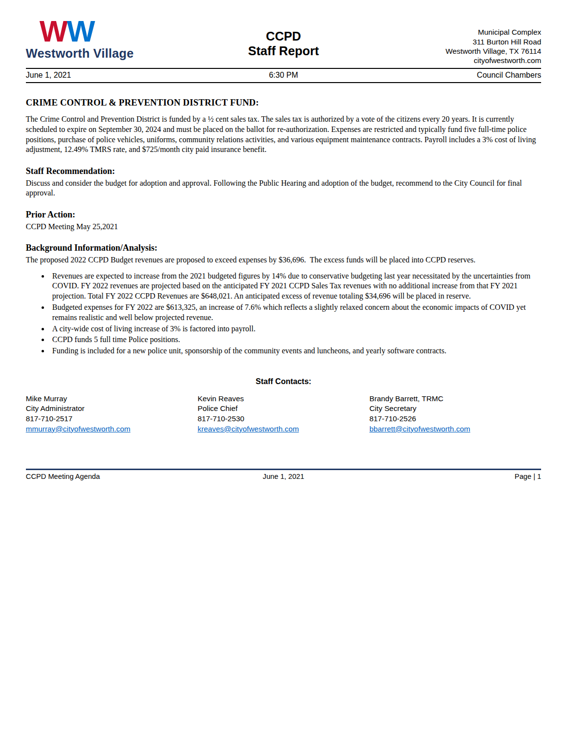WW
Westworth Village
CCPD
Staff Report
Municipal Complex
311 Burton Hill Road
Westworth Village, TX 76114
cityofwestworth.com
June 1, 2021
6:30 PM
Council Chambers
CRIME CONTROL & PREVENTION DISTRICT FUND:
The Crime Control and Prevention District is funded by a ½ cent sales tax. The sales tax is authorized by a vote of the citizens every 20 years. It is currently scheduled to expire on September 30, 2024 and must be placed on the ballot for re-authorization. Expenses are restricted and typically fund five full-time police positions, purchase of police vehicles, uniforms, community relations activities, and various equipment maintenance contracts. Payroll includes a 3% cost of living adjustment, 12.49% TMRS rate, and $725/month city paid insurance benefit.
Staff Recommendation:
Discuss and consider the budget for adoption and approval. Following the Public Hearing and adoption of the budget, recommend to the City Council for final approval.
Prior Action:
CCPD Meeting May 25,2021
Background Information/Analysis:
The proposed 2022 CCPD Budget revenues are proposed to exceed expenses by $36,696. The excess funds will be placed into CCPD reserves.
Revenues are expected to increase from the 2021 budgeted figures by 14% due to conservative budgeting last year necessitated by the uncertainties from COVID. FY 2022 revenues are projected based on the anticipated FY 2021 CCPD Sales Tax revenues with no additional increase from that FY 2021 projection. Total FY 2022 CCPD Revenues are $648,021. An anticipated excess of revenue totaling $34,696 will be placed in reserve.
Budgeted expenses for FY 2022 are $613,325, an increase of 7.6% which reflects a slightly relaxed concern about the economic impacts of COVID yet remains realistic and well below projected revenue.
A city-wide cost of living increase of 3% is factored into payroll.
CCPD funds 5 full time Police positions.
Funding is included for a new police unit, sponsorship of the community events and luncheons, and yearly software contracts.
Staff Contacts:
| Mike Murray City Administrator 817-710-2517 mmurray@cityofwestworth.com | Kevin Reaves Police Chief 817-710-2530 kreaves@cityofwestworth.com | Brandy Barrett, TRMC City Secretary 817-710-2526 bbarrett@cityofwestworth.com |
CCPD Meeting Agenda
June 1, 2021
Page | 1